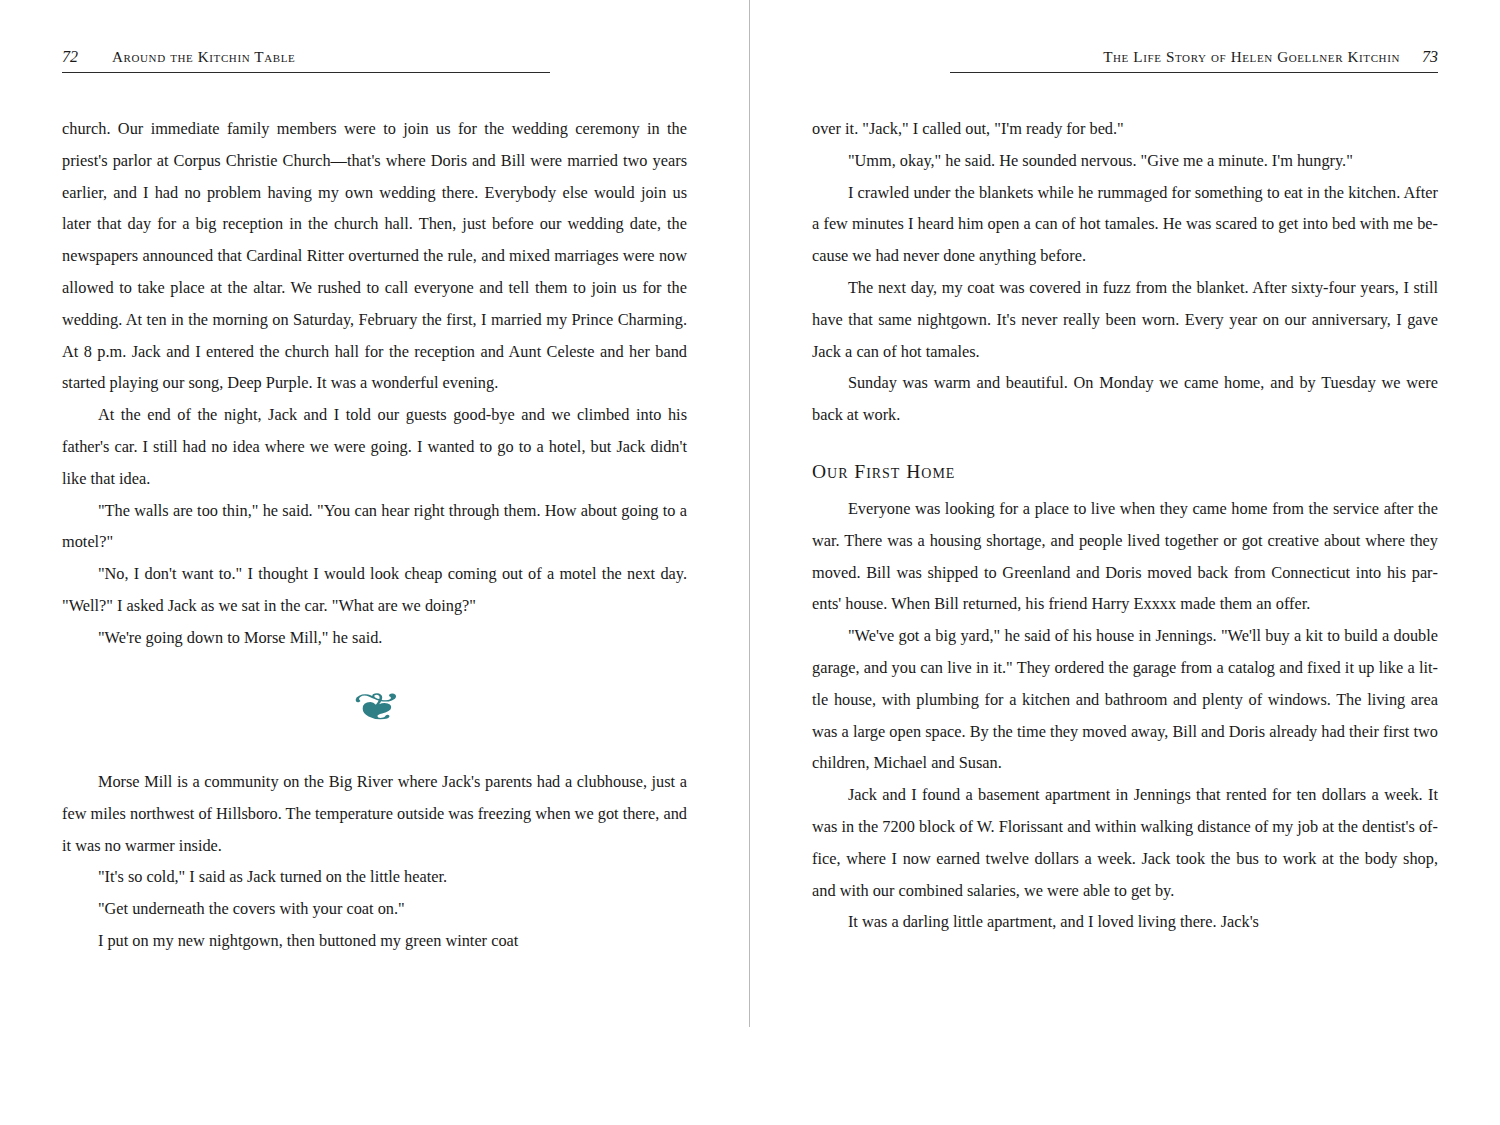72 Around the Kitchin Table
church. Our immediate family members were to join us for the wedding ceremony in the priest's parlor at Corpus Christie Church—that's where Doris and Bill were married two years earlier, and I had no problem having my own wedding there. Everybody else would join us later that day for a big reception in the church hall. Then, just before our wedding date, the newspapers announced that Cardinal Ritter overturned the rule, and mixed marriages were now allowed to take place at the altar. We rushed to call everyone and tell them to join us for the wedding. At ten in the morning on Saturday, February the first, I married my Prince Charming. At 8 p.m. Jack and I entered the church hall for the reception and Aunt Celeste and her band started playing our song, Deep Purple. It was a wonderful evening.
At the end of the night, Jack and I told our guests good-bye and we climbed into his father's car. I still had no idea where we were going. I wanted to go to a hotel, but Jack didn't like that idea.
"The walls are too thin," he said. "You can hear right through them. How about going to a motel?"
"No, I don't want to." I thought I would look cheap coming out of a motel the next day. "Well?" I asked Jack as we sat in the car. "What are we doing?"
"We're going down to Morse Mill," he said.
❦
Morse Mill is a community on the Big River where Jack's parents had a clubhouse, just a few miles northwest of Hillsboro. The temperature outside was freezing when we got there, and it was no warmer inside.
"It's so cold," I said as Jack turned on the little heater.
"Get underneath the covers with your coat on."
I put on my new nightgown, then buttoned my green winter coat
The Life Story of Helen Goellner Kitchin 73
over it. "Jack," I called out, "I'm ready for bed."
"Umm, okay," he said. He sounded nervous. "Give me a minute. I'm hungry."
I crawled under the blankets while he rummaged for something to eat in the kitchen. After a few minutes I heard him open a can of hot tamales. He was scared to get into bed with me because we had never done anything before.
The next day, my coat was covered in fuzz from the blanket. After sixty-four years, I still have that same nightgown. It's never really been worn. Every year on our anniversary, I gave Jack a can of hot tamales.
Sunday was warm and beautiful. On Monday we came home, and by Tuesday we were back at work.
Our First Home
Everyone was looking for a place to live when they came home from the service after the war. There was a housing shortage, and people lived together or got creative about where they moved. Bill was shipped to Greenland and Doris moved back from Connecticut into his parents' house. When Bill returned, his friend Harry Exxxx made them an offer.
"We've got a big yard," he said of his house in Jennings. "We'll buy a kit to build a double garage, and you can live in it." They ordered the garage from a catalog and fixed it up like a little house, with plumbing for a kitchen and bathroom and plenty of windows. The living area was a large open space. By the time they moved away, Bill and Doris already had their first two children, Michael and Susan.
Jack and I found a basement apartment in Jennings that rented for ten dollars a week. It was in the 7200 block of W. Florissant and within walking distance of my job at the dentist's office, where I now earned twelve dollars a week. Jack took the bus to work at the body shop, and with our combined salaries, we were able to get by.
It was a darling little apartment, and I loved living there. Jack's